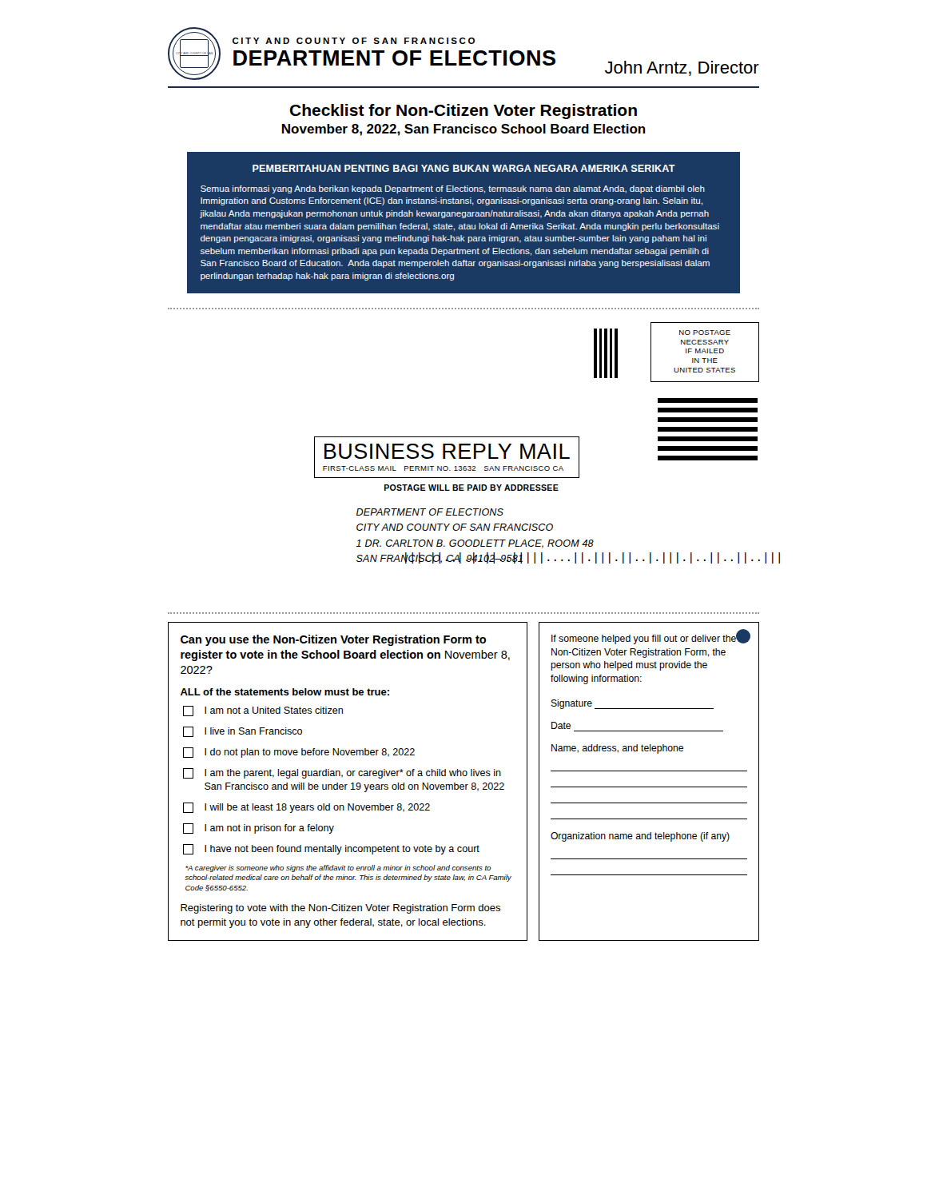CITY AND COUNTY OF SAN FRANCISCO
DEPARTMENT OF ELECTIONS
John Arntz, Director
Checklist for Non-Citizen Voter Registration
November 8, 2022, San Francisco School Board Election
PEMBERITAHUAN PENTING BAGI YANG BUKAN WARGA NEGARA AMERIKA SERIKAT
Semua informasi yang Anda berikan kepada Department of Elections, termasuk nama dan alamat Anda, dapat diambil oleh Immigration and Customs Enforcement (ICE) dan instansi-instansi, organisasi-organisasi serta orang-orang lain. Selain itu, jikalau Anda mengajukan permohonan untuk pindah kewarganegaraan/naturalisasi, Anda akan ditanya apakah Anda pernah mendaftar atau memberi suara dalam pemilihan federal, state, atau lokal di Amerika Serikat. Anda mungkin perlu berkonsultasi dengan pengacara imigrasi, organisasi yang melindungi hak-hak para imigran, atau sumber-sumber lain yang paham hal ini sebelum memberikan informasi pribadi apa pun kepada Department of Elections, dan sebelum mendaftar sebagai pemilih di San Francisco Board of Education. Anda dapat memperoleh daftar organisasi-organisasi nirlaba yang berspesialisasi dalam perlindungan terhadap hak-hak para imigran di sfelections.org
NO POSTAGE
NECESSARY
IF MAILED
IN THE
UNITED STATES
BUSINESS REPLY MAIL
FIRST-CLASS MAIL PERMIT NO. 13632 SAN FRANCISCO CA
POSTAGE WILL BE PAID BY ADDRESSEE
DEPARTMENT OF ELECTIONS
CITY AND COUNTY OF SAN FRANCISCO
1 DR. CARLTON B. GOODLETT PLACE, ROOM 48
SAN FRANCISCO, CA 94102–9581
|||.||..|.|.||..|||||....||.|||.||..|.|||.|..||..||..|||
Can you use the Non-Citizen Voter Registration Form to register to vote in the School Board election on November 8, 2022?
ALL of the statements below must be true:
I am not a United States citizen
I live in San Francisco
I do not plan to move before November 8, 2022
I am the parent, legal guardian, or caregiver* of a child who lives in San Francisco and will be under 19 years old on November 8, 2022
I will be at least 18 years old on November 8, 2022
I am not in prison for a felony
I have not been found mentally incompetent to vote by a court
*A caregiver is someone who signs the affidavit to enroll a minor in school and consents to school-related medical care on behalf of the minor. This is determined by state law, in CA Family Code §6550-6552.
Registering to vote with the Non-Citizen Voter Registration Form does not permit you to vote in any other federal, state, or local elections.
If someone helped you fill out or deliver the Non-Citizen Voter Registration Form, the person who helped must provide the following information:
Signature
Date
Name, address, and telephone
Organization name and telephone (if any)